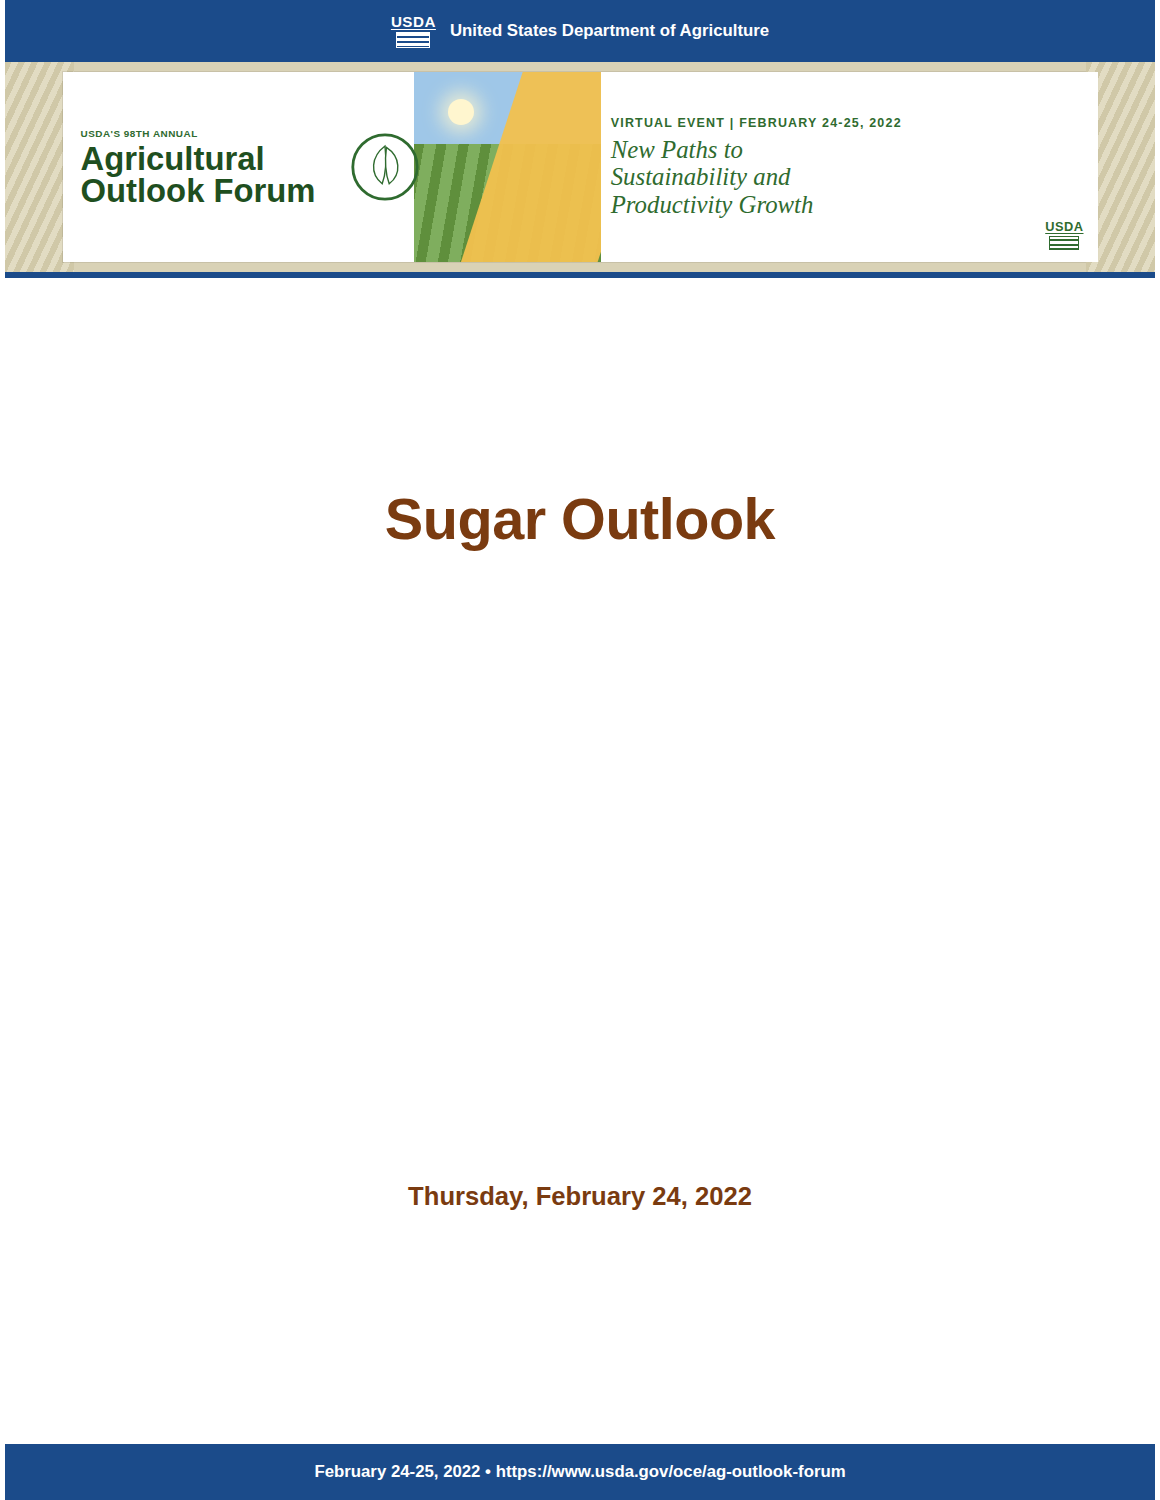USDA United States Department of Agriculture
USDA'S 98TH ANNUAL
Agricultural Outlook Forum
VIRTUAL EVENT | FEBRUARY 24-25, 2022
New Paths to Sustainability and Productivity Growth
USDA
Sugar Outlook
Thursday, February 24, 2022
February 24-25, 2022 • https://www.usda.gov/oce/ag-outlook-forum